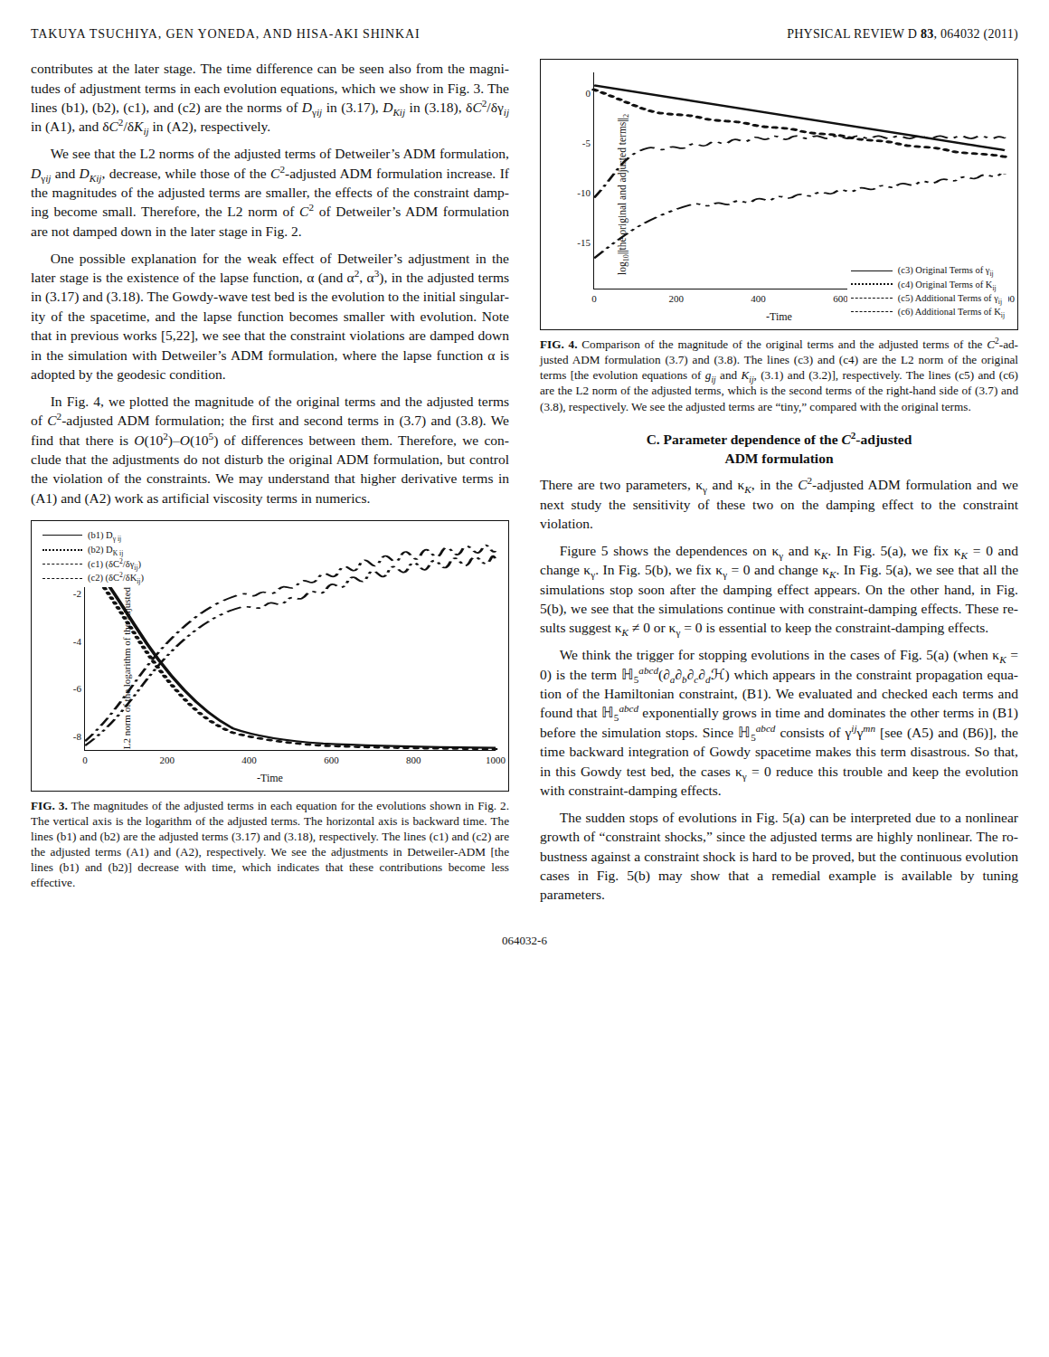Takuya Tsuchiya, Gen Yoneda, and Hisa-aki Shinkai PHYSICAL REVIEW D 83, 064032 (2011)
contributes at the later stage. The time difference can be seen also from the magnitudes of adjustment terms in each evolution equations, which we show in Fig. 3. The lines (b1), (b2), (c1), and (c2) are the norms of Dγij in (3.17), DKij in (3.18), δC2/δγij in (A1), and δC2/δKij in (A2), respectively.
We see that the L2 norms of the adjusted terms of Detweiler’s ADM formulation, Dγij and DKij, decrease, while those of the C2-adjusted ADM formulation increase. If the magnitudes of the adjusted terms are smaller, the effects of the constraint damping become small. Therefore, the L2 norm of C2 of Detweiler’s ADM formulation are not damped down in the later stage in Fig. 2.
One possible explanation for the weak effect of Detweiler’s adjustment in the later stage is the existence of the lapse function, α (and α2, α3), in the adjusted terms in (3.17) and (3.18). The Gowdy-wave test bed is the evolution to the initial singularity of the spacetime, and the lapse function becomes smaller with evolution. Note that in previous works [5,22], we see that the constraint violations are damped down in the simulation with Detweiler’s ADM formulation, where the lapse function α is adopted by the geodesic condition.
In Fig. 4, we plotted the magnitude of the original terms and the adjusted terms of C2-adjusted ADM formulation; the first and second terms in (3.7) and (3.8). We find that there is O(102)–O(105) of differences between them. Therefore, we conclude that the adjustments do not disturb the original ADM formulation, but control the violation of the constraints. We may understand that higher derivative terms in (A1) and (A2) work as artificial viscosity terms in numerics.
L2 norm of the logarithm of the adjusted terms
0 -2 -4 -6 -8 0 200 400 600 800 1000
(b1) Dγ ij
(b2) DK ij
(c1) (δC2/δγij)
(c2) (δC2/δKij)
-Time
FIG. 3. The magnitudes of the adjusted terms in each equation for the evolutions shown in Fig. 2. The vertical axis is the logarithm of the adjusted terms. The horizontal axis is backward time. The lines (b1) and (b2) are the adjusted terms (3.17) and (3.18), respectively. The lines (c1) and (c2) are the adjusted terms (A1) and (A2), respectively. We see the adjustments in Detweiler-ADM [the lines (b1) and (b2)] decrease with time, which indicates that these contributions become less effective.
log10||the original and adjusted terms||2
0 -5 -10 -15 0 200 400 600 800 1000
(c3) Original Terms of γij
(c4) Original Terms of Kij
(c5) Additional Terms of γij
(c6) Additional Terms of Kij
-Time
FIG. 4. Comparison of the magnitude of the original terms and the adjusted terms of the C2-adjusted ADM formulation (3.7) and (3.8). The lines (c3) and (c4) are the L2 norm of the original terms [the evolution equations of gij and Kij, (3.1) and (3.2)], respectively. The lines (c5) and (c6) are the L2 norm of the adjusted terms, which is the second terms of the right-hand side of (3.7) and (3.8), respectively. We see the adjusted terms are “tiny,” compared with the original terms.
C. Parameter dependence of the C2-adjusted
ADM formulation
There are two parameters, κγ and κK, in the C2-adjusted ADM formulation and we next study the sensitivity of these two on the damping effect to the constraint violation.
Figure 5 shows the dependences on κγ and κK. In Fig. 5(a), we fix κK = 0 and change κγ. In Fig. 5(b), we fix κγ = 0 and change κK. In Fig. 5(a), we see that all the simulations stop soon after the damping effect appears. On the other hand, in Fig. 5(b), we see that the simulations continue with constraint-damping effects. These results suggest κK ≠ 0 or κγ = 0 is essential to keep the constraint-damping effects.
We think the trigger for stopping evolutions in the cases of Fig. 5(a) (when κK = 0) is the term ℍ5abcd(∂a∂b∂c∂dℋ) which appears in the constraint propagation equation of the Hamiltonian constraint, (B1). We evaluated and checked each terms and found that ℍ5abcd exponentially grows in time and dominates the other terms in (B1) before the simulation stops. Since ℍ5abcd consists of γijγmn [see (A5) and (B6)], the time backward integration of Gowdy spacetime makes this term disastrous. So that, in this Gowdy test bed, the cases κγ = 0 reduce this trouble and keep the evolution with constraint-damping effects.
The sudden stops of evolutions in Fig. 5(a) can be interpreted due to a nonlinear growth of “constraint shocks,” since the adjusted terms are highly nonlinear. The robustness against a constraint shock is hard to be proved, but the continuous evolution cases in Fig. 5(b) may show that a remedial example is available by tuning parameters.
064032-6